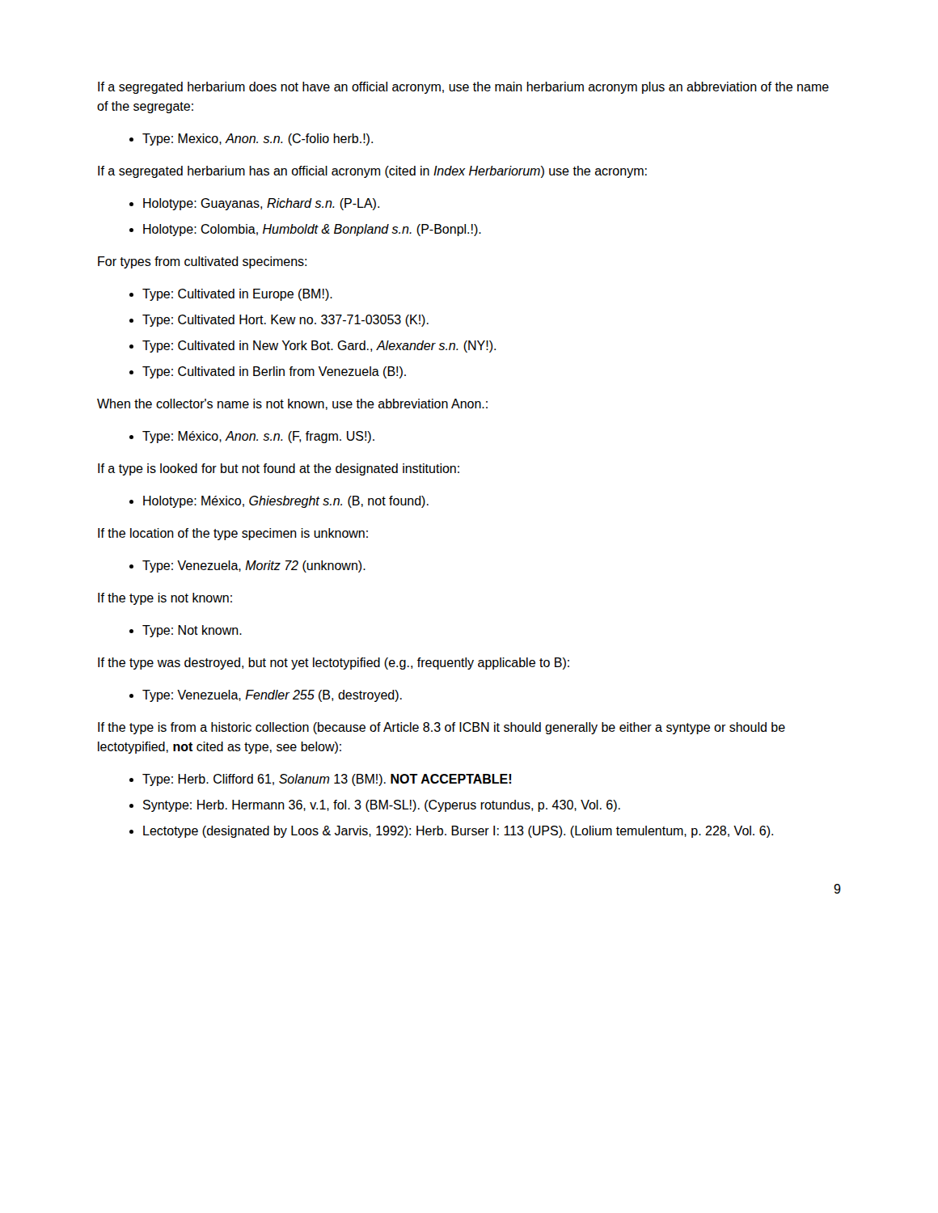If a segregated herbarium does not have an official acronym, use the main herbarium acronym plus an abbreviation of the name of the segregate:
Type: Mexico, Anon. s.n. (C-folio herb.!).
If a segregated herbarium has an official acronym (cited in Index Herbariorum) use the acronym:
Holotype: Guayanas, Richard s.n. (P-LA).
Holotype: Colombia, Humboldt & Bonpland s.n. (P-Bonpl.!).
For types from cultivated specimens:
Type: Cultivated in Europe (BM!).
Type: Cultivated Hort. Kew no. 337-71-03053 (K!).
Type: Cultivated in New York Bot. Gard., Alexander s.n. (NY!).
Type: Cultivated in Berlin from Venezuela (B!).
When the collector's name is not known, use the abbreviation Anon.:
Type: México, Anon. s.n. (F, fragm. US!).
If a type is looked for but not found at the designated institution:
Holotype: México, Ghiesbreght s.n. (B, not found).
If the location of the type specimen is unknown:
Type: Venezuela, Moritz 72 (unknown).
If the type is not known:
Type: Not known.
If the type was destroyed, but not yet lectotypified (e.g., frequently applicable to B):
Type: Venezuela, Fendler 255 (B, destroyed).
If the type is from a historic collection (because of Article 8.3 of ICBN it should generally be either a syntype or should be lectotypified, not cited as type, see below):
Type: Herb. Clifford 61, Solanum 13 (BM!). NOT ACCEPTABLE!
Syntype: Herb. Hermann 36, v.1, fol. 3 (BM-SL!). (Cyperus rotundus, p. 430, Vol. 6).
Lectotype (designated by Loos & Jarvis, 1992): Herb. Burser I: 113 (UPS). (Lolium temulentum, p. 228, Vol. 6).
9